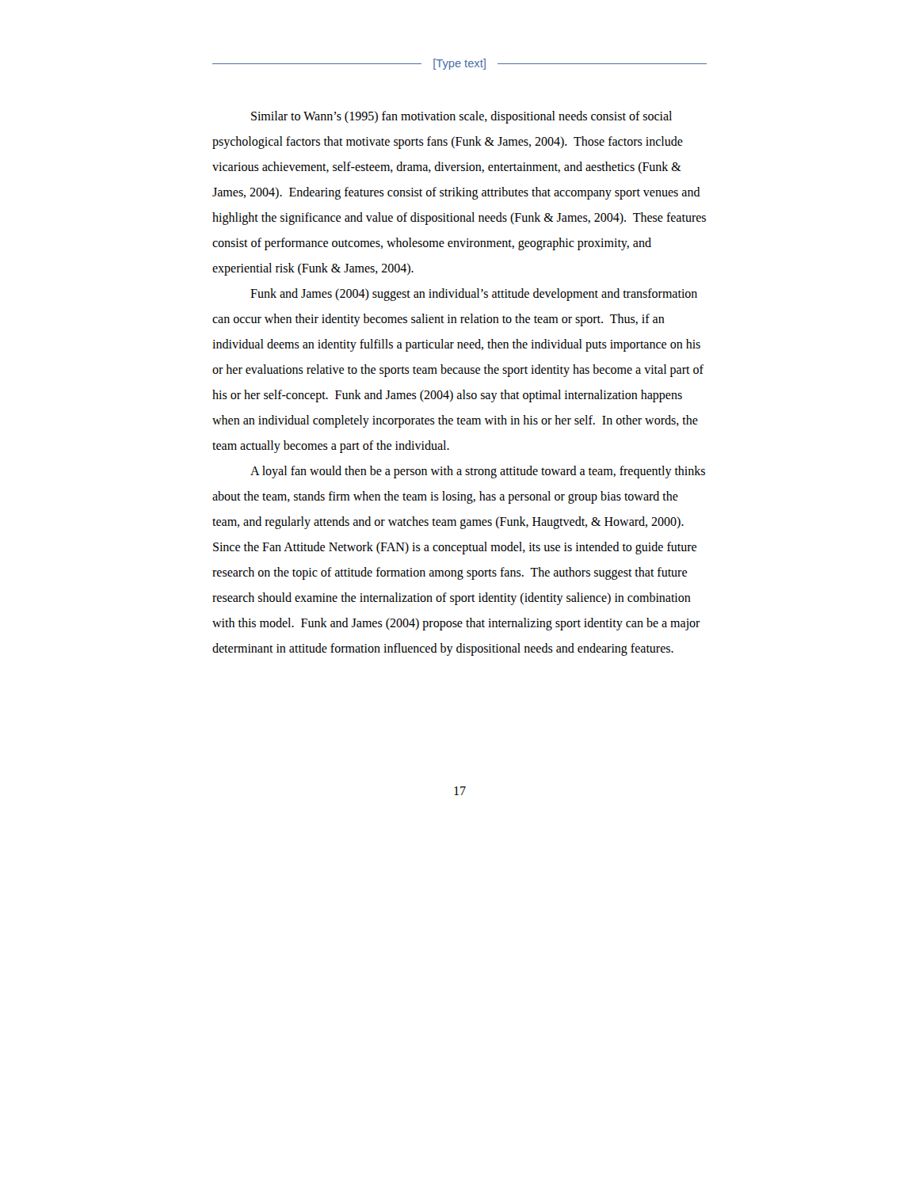[Type text]
Similar to Wann’s (1995) fan motivation scale, dispositional needs consist of social psychological factors that motivate sports fans (Funk & James, 2004). Those factors include vicarious achievement, self-esteem, drama, diversion, entertainment, and aesthetics (Funk & James, 2004). Endearing features consist of striking attributes that accompany sport venues and highlight the significance and value of dispositional needs (Funk & James, 2004). These features consist of performance outcomes, wholesome environment, geographic proximity, and experiential risk (Funk & James, 2004).
Funk and James (2004) suggest an individual’s attitude development and transformation can occur when their identity becomes salient in relation to the team or sport. Thus, if an individual deems an identity fulfills a particular need, then the individual puts importance on his or her evaluations relative to the sports team because the sport identity has become a vital part of his or her self-concept. Funk and James (2004) also say that optimal internalization happens when an individual completely incorporates the team with in his or her self. In other words, the team actually becomes a part of the individual.
A loyal fan would then be a person with a strong attitude toward a team, frequently thinks about the team, stands firm when the team is losing, has a personal or group bias toward the team, and regularly attends and or watches team games (Funk, Haugtvedt, & Howard, 2000). Since the Fan Attitude Network (FAN) is a conceptual model, its use is intended to guide future research on the topic of attitude formation among sports fans. The authors suggest that future research should examine the internalization of sport identity (identity salience) in combination with this model. Funk and James (2004) propose that internalizing sport identity can be a major determinant in attitude formation influenced by dispositional needs and endearing features.
17